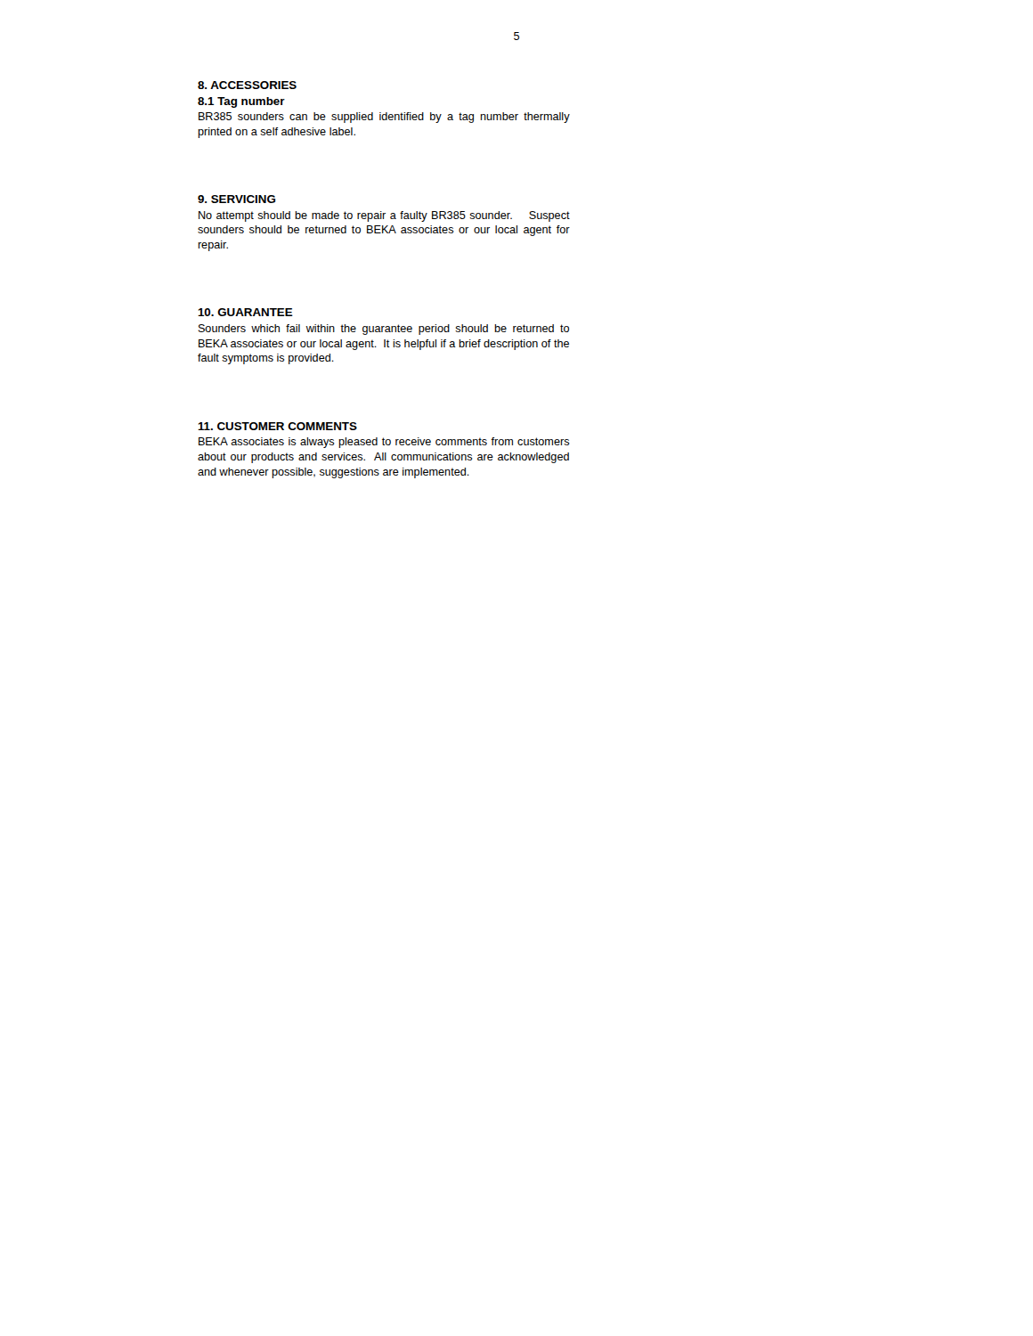5
8. ACCESSORIES
8.1 Tag number
BR385 sounders can be supplied identified by a tag number thermally printed on a self adhesive label.
9. SERVICING
No attempt should be made to repair a faulty BR385 sounder. Suspect sounders should be returned to BEKA associates or our local agent for repair.
10. GUARANTEE
Sounders which fail within the guarantee period should be returned to BEKA associates or our local agent. It is helpful if a brief description of the fault symptoms is provided.
11. CUSTOMER COMMENTS
BEKA associates is always pleased to receive comments from customers about our products and services. All communications are acknowledged and whenever possible, suggestions are implemented.